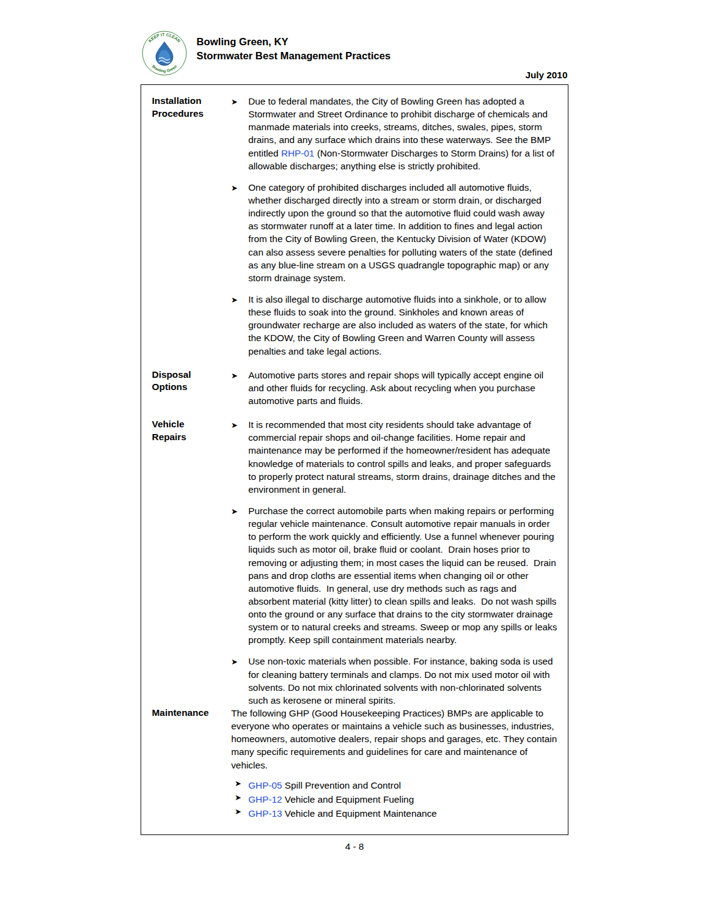KEEP IT CLEAN Bowling Green
Bowling Green, KY
Stormwater Best Management Practices
July 2010
| Installation Procedures | Due to federal mandates, the City of Bowling Green has adopted a Stormwater and Street Ordinance to prohibit discharge of chemicals and manmade materials into creeks, streams, ditches, swales, pipes, storm drains, and any surface which drains into these waterways. See the BMP entitled RHP-01 (Non-Stormwater Discharges to Storm Drains) for a list of allowable discharges; anything else is strictly prohibited. One category of prohibited discharges included all automotive fluids, whether discharged directly into a stream or storm drain, or discharged indirectly upon the ground so that the automotive fluid could wash away as stormwater runoff at a later time. In addition to fines and legal action from the City of Bowling Green, the Kentucky Division of Water (KDOW) can also assess severe penalties for polluting waters of the state (defined as any blue-line stream on a USGS quadrangle topographic map) or any storm drainage system. It is also illegal to discharge automotive fluids into a sinkhole, or to allow these fluids to soak into the ground. Sinkholes and known areas of groundwater recharge are also included as waters of the state, for which the KDOW, the City of Bowling Green and Warren County will assess penalties and take legal actions. |
| Disposal Options | Automotive parts stores and repair shops will typically accept engine oil and other fluids for recycling. Ask about recycling when you purchase automotive parts and fluids. |
| Vehicle Repairs | It is recommended that most city residents should take advantage of commercial repair shops and oil-change facilities. Home repair and maintenance may be performed if the homeowner/resident has adequate knowledge of materials to control spills and leaks, and proper safeguards to properly protect natural streams, storm drains, drainage ditches and the environment in general. Purchase the correct automobile parts when making repairs or performing regular vehicle maintenance. Consult automotive repair manuals in order to perform the work quickly and efficiently. Use a funnel whenever pouring liquids such as motor oil, brake fluid or coolant. Drain hoses prior to removing or adjusting them; in most cases the liquid can be reused. Drain pans and drop cloths are essential items when changing oil or other automotive fluids. In general, use dry methods such as rags and absorbent material (kitty litter) to clean spills and leaks. Do not wash spills onto the ground or any surface that drains to the city stormwater drainage system or to natural creeks and streams. Sweep or mop any spills or leaks promptly. Keep spill containment materials nearby. Use non-toxic materials when possible. For instance, baking soda is used for cleaning battery terminals and clamps. Do not mix used motor oil with solvents. Do not mix chlorinated solvents with non-chlorinated solvents such as kerosene or mineral spirits. |
| Maintenance | The following GHP (Good Housekeeping Practices) BMPs are applicable to everyone who operates or maintains a vehicle such as businesses, industries, homeowners, automotive dealers, repair shops and garages, etc. They contain many specific requirements and guidelines for care and maintenance of vehicles. GHP-05 Spill Prevention and Control GHP-12 Vehicle and Equipment Fueling GHP-13 Vehicle and Equipment Maintenance |
4 - 8